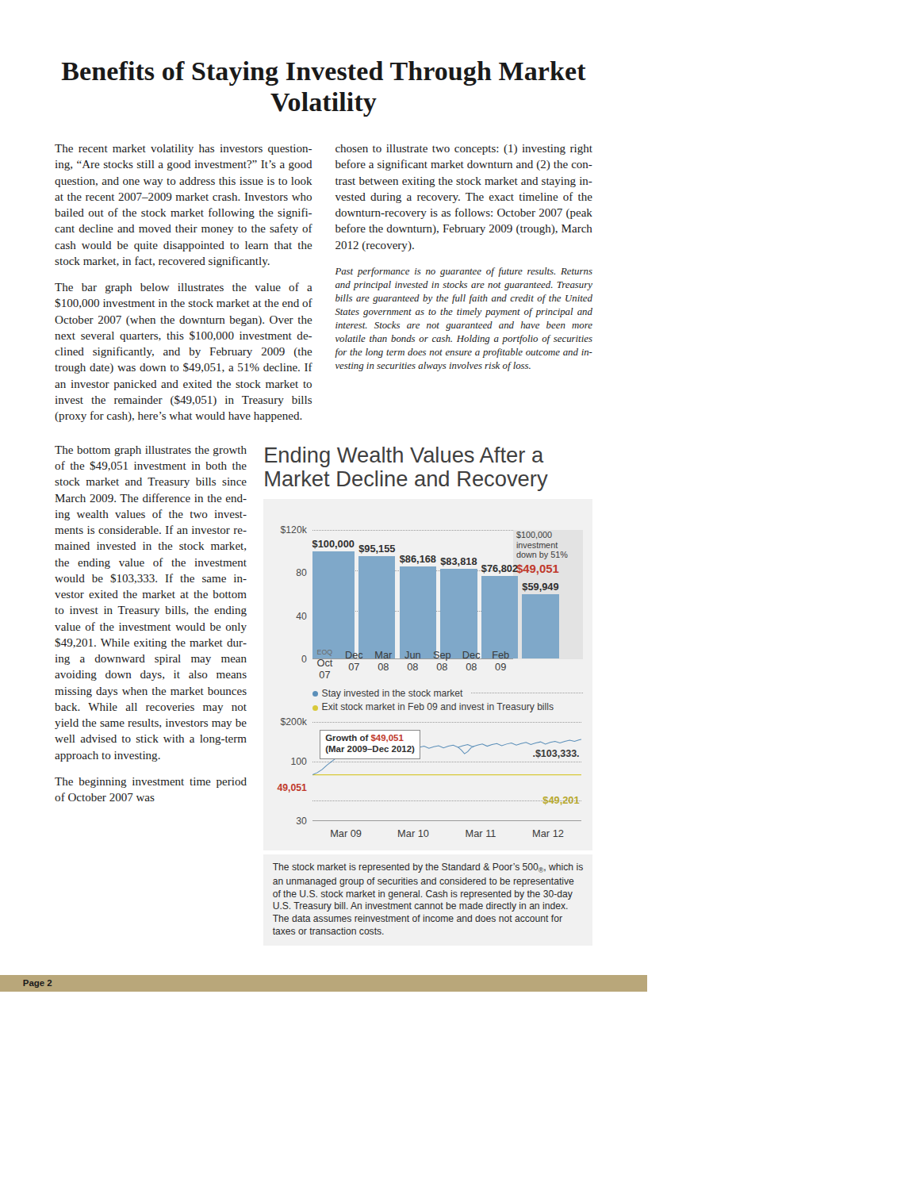Benefits of Staying Invested Through Market Volatility
The recent market volatility has investors questioning, “Are stocks still a good investment?” It’s a good question, and one way to address this issue is to look at the recent 2007–2009 market crash. Investors who bailed out of the stock market following the significant decline and moved their money to the safety of cash would be quite disappointed to learn that the stock market, in fact, recovered significantly.
The bar graph below illustrates the value of a $100,000 investment in the stock market at the end of October 2007 (when the downturn began). Over the next several quarters, this $100,000 investment declined significantly, and by February 2009 (the trough date) was down to $49,051, a 51% decline. If an investor panicked and exited the stock market to invest the remainder ($49,051) in Treasury bills (proxy for cash), here’s what would have happened.
chosen to illustrate two concepts: (1) investing right before a significant market downturn and (2) the contrast between exiting the stock market and staying invested during a recovery. The exact timeline of the downturn-recovery is as follows: October 2007 (peak before the downturn), February 2009 (trough), March 2012 (recovery).
Past performance is no guarantee of future results. Returns and principal invested in stocks are not guaranteed. Treasury bills are guaranteed by the full faith and credit of the United States government as to the timely payment of principal and interest. Stocks are not guaranteed and have been more volatile than bonds or cash. Holding a portfolio of securities for the long term does not ensure a profitable outcome and investing in securities always involves risk of loss.
The bottom graph illustrates the growth of the $49,051 investment in both the stock market and Treasury bills since March 2009. The difference in the ending wealth values of the two investments is considerable. If an investor remained invested in the stock market, the ending value of the investment would be $103,333. If the same investor exited the market at the bottom to invest in Treasury bills, the ending value of the investment would be only $49,201. While exiting the market during a downward spiral may mean avoiding down days, it also means missing days when the market bounces back. While all recoveries may not yield the same results, investors may be well advised to stick with a long-term approach to investing.
The beginning investment time period of October 2007 was
Ending Wealth Values After a
Market Decline and Recovery
$120k 80 40 0
$100,000
$95,155
$86,168
$83,818
$76,802
$59,949
$100,000
investment
down by 51% $49,051
EOQOct 07
Dec 07
Mar 08
Jun 08
Sep 08
Dec 08
Feb 09
Stay invested in the stock market
Exit stock market in Feb 09 and invest in Treasury bills
$200k 100 49,051 30
Growth of $49,051
(Mar 2009–Dec 2012)
.$103,333.
$49,201
Mar 09
Mar 10
Mar 11
Mar 12
The stock market is represented by the Standard & Poor’s 500®, which is an unmanaged group of securities and considered to be representative of the U.S. stock market in general. Cash is represented by the 30-day U.S. Treasury bill. An investment cannot be made directly in an index. The data assumes reinvestment of income and does not account for taxes or transaction costs.
Page 2